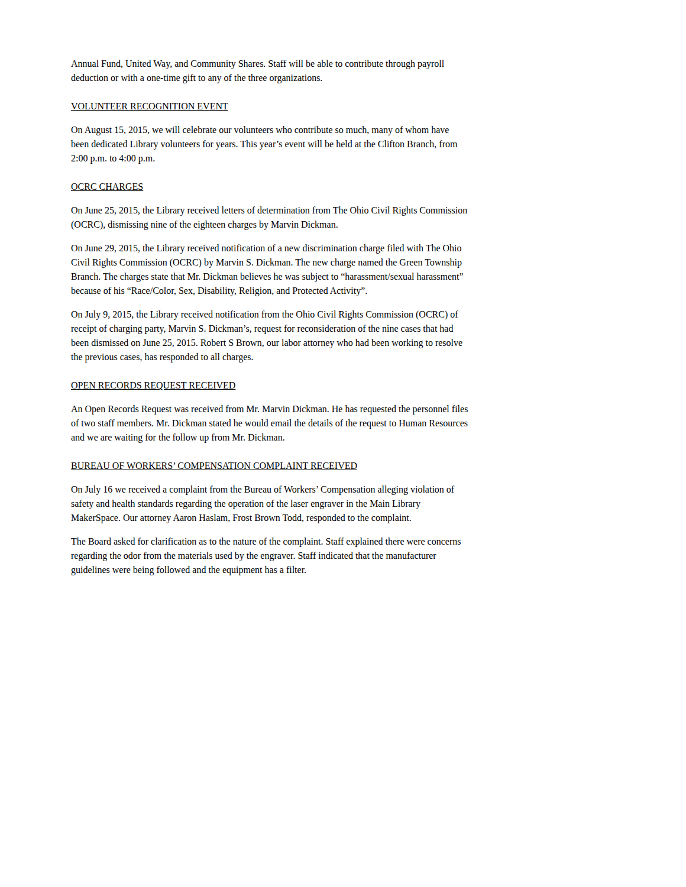Annual Fund, United Way, and Community Shares. Staff will be able to contribute through payroll deduction or with a one-time gift to any of the three organizations.
Volunteer Recognition Event
On August 15, 2015, we will celebrate our volunteers who contribute so much, many of whom have been dedicated Library volunteers for years. This year’s event will be held at the Clifton Branch, from 2:00 p.m. to 4:00 p.m.
OCRC Charges
On June 25, 2015, the Library received letters of determination from The Ohio Civil Rights Commission (OCRC), dismissing nine of the eighteen charges by Marvin Dickman.
On June 29, 2015, the Library received notification of a new discrimination charge filed with The Ohio Civil Rights Commission (OCRC) by Marvin S. Dickman. The new charge named the Green Township Branch. The charges state that Mr. Dickman believes he was subject to “harassment/sexual harassment” because of his “Race/Color, Sex, Disability, Religion, and Protected Activity”.
On July 9, 2015, the Library received notification from the Ohio Civil Rights Commission (OCRC) of receipt of charging party, Marvin S. Dickman’s, request for reconsideration of the nine cases that had been dismissed on June 25, 2015. Robert S Brown, our labor attorney who had been working to resolve the previous cases, has responded to all charges.
Open Records Request Received
An Open Records Request was received from Mr. Marvin Dickman. He has requested the personnel files of two staff members. Mr. Dickman stated he would email the details of the request to Human Resources and we are waiting for the follow up from Mr. Dickman.
Bureau of Workers’ Compensation Complaint Received
On July 16 we received a complaint from the Bureau of Workers’ Compensation alleging violation of safety and health standards regarding the operation of the laser engraver in the Main Library MakerSpace. Our attorney Aaron Haslam, Frost Brown Todd, responded to the complaint.
The Board asked for clarification as to the nature of the complaint. Staff explained there were concerns regarding the odor from the materials used by the engraver. Staff indicated that the manufacturer guidelines were being followed and the equipment has a filter.